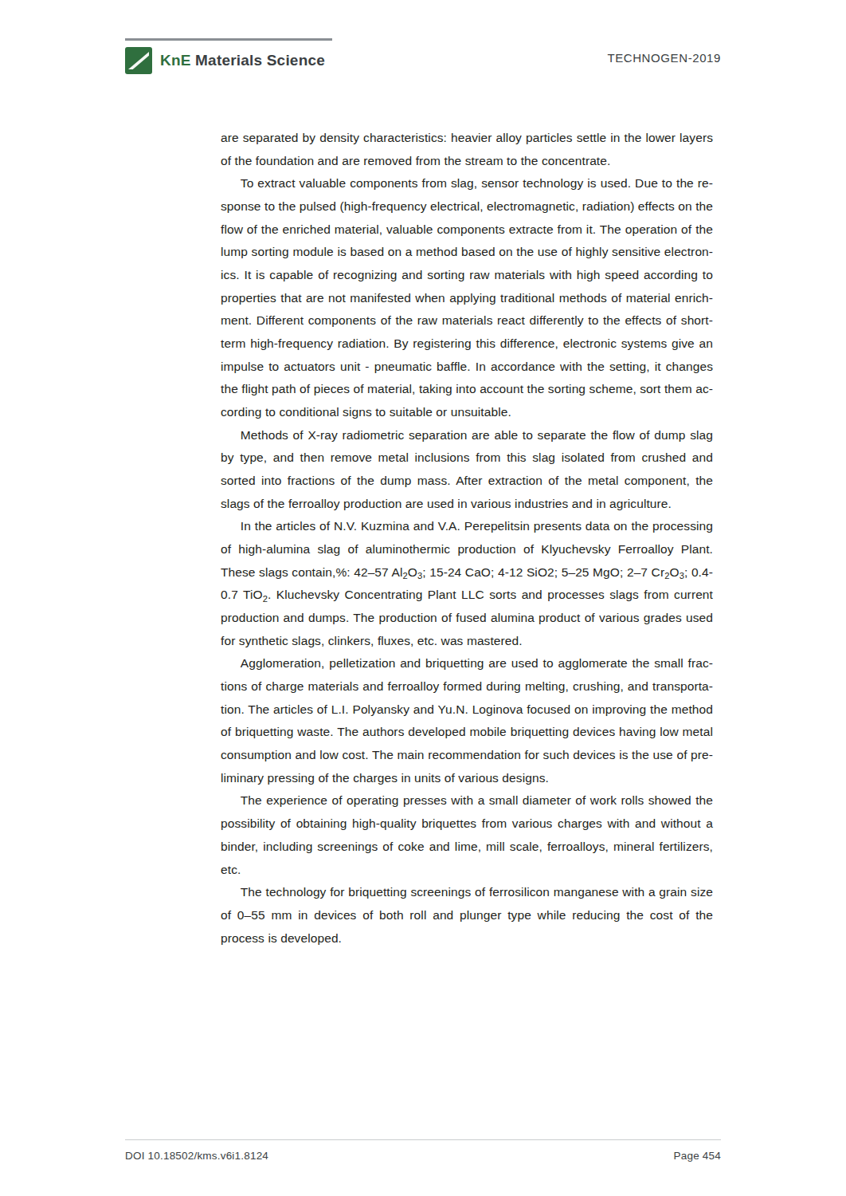KnE Materials Science
TECHNOGEN-2019
are separated by density characteristics: heavier alloy particles settle in the lower layers of the foundation and are removed from the stream to the concentrate.
To extract valuable components from slag, sensor technology is used. Due to the response to the pulsed (high-frequency electrical, electromagnetic, radiation) effects on the flow of the enriched material, valuable components extracte from it. The operation of the lump sorting module is based on a method based on the use of highly sensitive electronics. It is capable of recognizing and sorting raw materials with high speed according to properties that are not manifested when applying traditional methods of material enrichment. Different components of the raw materials react differently to the effects of short-term high-frequency radiation. By registering this difference, electronic systems give an impulse to actuators unit - pneumatic baffle. In accordance with the setting, it changes the flight path of pieces of material, taking into account the sorting scheme, sort them according to conditional signs to suitable or unsuitable.
Methods of X-ray radiometric separation are able to separate the flow of dump slag by type, and then remove metal inclusions from this slag isolated from crushed and sorted into fractions of the dump mass. After extraction of the metal component, the slags of the ferroalloy production are used in various industries and in agriculture.
In the articles of N.V. Kuzmina and V.A. Perepelitsin presents data on the processing of high-alumina slag of aluminothermic production of Klyuchevsky Ferroalloy Plant. These slags contain,%: 42–57 Al2O3; 15-24 CaO; 4-12 SiO2; 5–25 MgO; 2–7 Cr2O3; 0.4-0.7 TiO2. Kluchevsky Concentrating Plant LLC sorts and processes slags from current production and dumps. The production of fused alumina product of various grades used for synthetic slags, clinkers, fluxes, etc. was mastered.
Agglomeration, pelletization and briquetting are used to agglomerate the small fractions of charge materials and ferroalloy formed during melting, crushing, and transportation. The articles of L.I. Polyansky and Yu.N. Loginova focused on improving the method of briquetting waste. The authors developed mobile briquetting devices having low metal consumption and low cost. The main recommendation for such devices is the use of preliminary pressing of the charges in units of various designs.
The experience of operating presses with a small diameter of work rolls showed the possibility of obtaining high-quality briquettes from various charges with and without a binder, including screenings of coke and lime, mill scale, ferroalloys, mineral fertilizers, etc.
The technology for briquetting screenings of ferrosilicon manganese with a grain size of 0–55 mm in devices of both roll and plunger type while reducing the cost of the process is developed.
DOI 10.18502/kms.v6i1.8124
Page 454